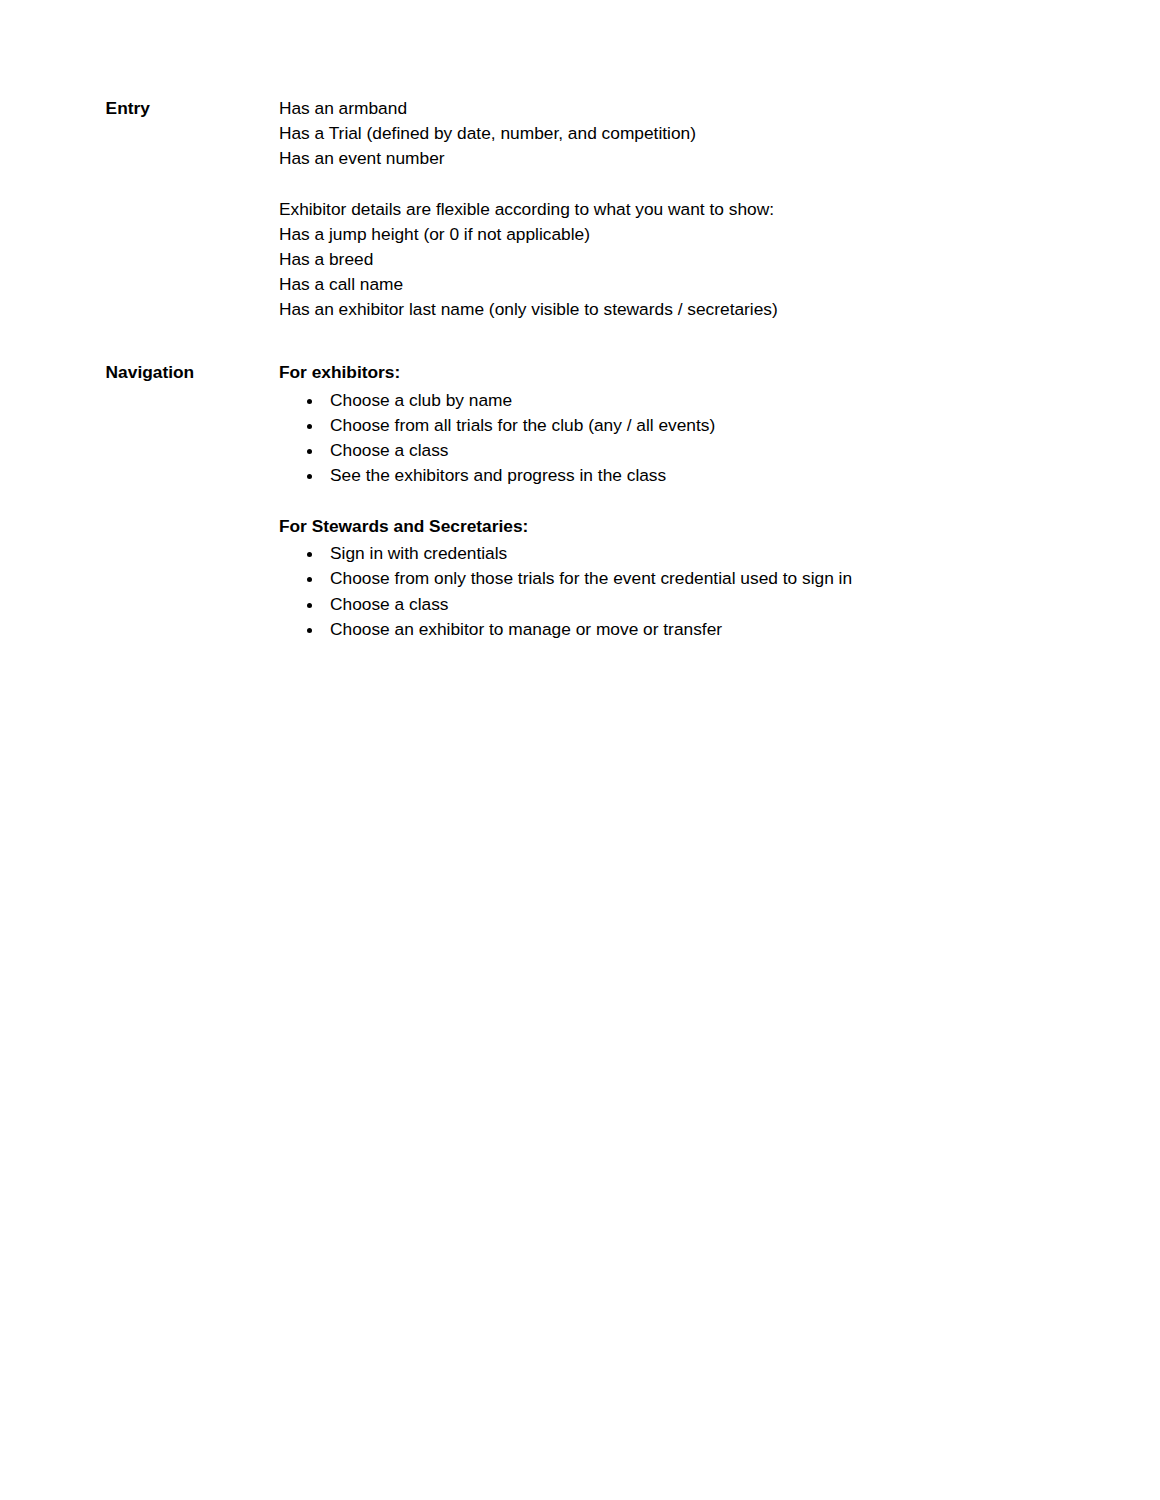Entry
Has an armband
Has a Trial (defined by date, number, and competition)
Has an event number
Exhibitor details are flexible according to what you want to show:
Has a jump height (or 0 if not applicable)
Has a breed
Has a call name
Has an exhibitor last name (only visible to stewards / secretaries)
Navigation
For exhibitors:
Choose a club by name
Choose from all trials for the club (any / all events)
Choose a class
See the exhibitors and progress in the class
For Stewards and Secretaries:
Sign in with credentials
Choose from only those trials for the event credential used to sign in
Choose a class
Choose an exhibitor to manage or move or transfer